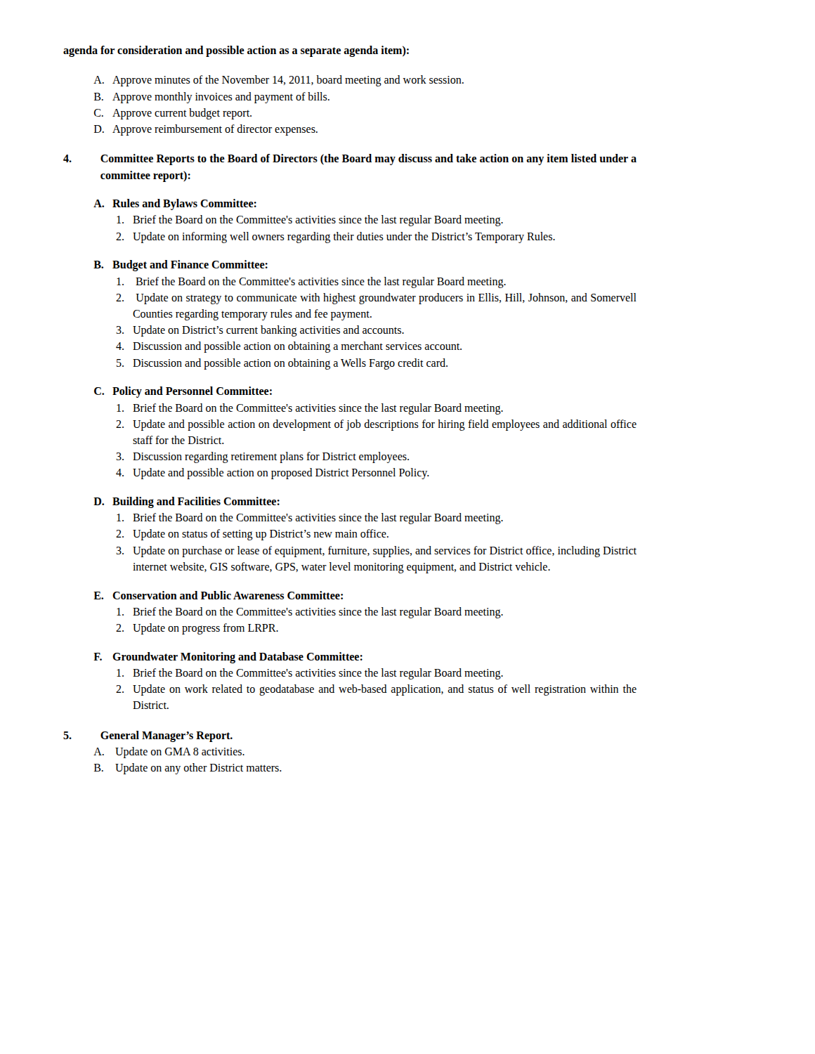agenda for consideration and possible action as a separate agenda item):
A. Approve minutes of the November 14, 2011, board meeting and work session.
B. Approve monthly invoices and payment of bills.
C. Approve current budget report.
D. Approve reimbursement of director expenses.
4. Committee Reports to the Board of Directors (the Board may discuss and take action on any item listed under a committee report):
A. Rules and Bylaws Committee:
1. Brief the Board on the Committee's activities since the last regular Board meeting.
2. Update on informing well owners regarding their duties under the District’s Temporary Rules.
B. Budget and Finance Committee:
1. Brief the Board on the Committee's activities since the last regular Board meeting.
2. Update on strategy to communicate with highest groundwater producers in Ellis, Hill, Johnson, and Somervell Counties regarding temporary rules and fee payment.
3. Update on District’s current banking activities and accounts.
4. Discussion and possible action on obtaining a merchant services account.
5. Discussion and possible action on obtaining a Wells Fargo credit card.
C. Policy and Personnel Committee:
1. Brief the Board on the Committee's activities since the last regular Board meeting.
2. Update and possible action on development of job descriptions for hiring field employees and additional office staff for the District.
3. Discussion regarding retirement plans for District employees.
4. Update and possible action on proposed District Personnel Policy.
D. Building and Facilities Committee:
1. Brief the Board on the Committee's activities since the last regular Board meeting.
2. Update on status of setting up District’s new main office.
3. Update on purchase or lease of equipment, furniture, supplies, and services for District office, including District internet website, GIS software, GPS, water level monitoring equipment, and District vehicle.
E. Conservation and Public Awareness Committee:
1. Brief the Board on the Committee's activities since the last regular Board meeting.
2. Update on progress from LRPR.
F. Groundwater Monitoring and Database Committee:
1. Brief the Board on the Committee's activities since the last regular Board meeting.
2. Update on work related to geodatabase and web-based application, and status of well registration within the District.
5. General Manager’s Report.
A. Update on GMA 8 activities.
B. Update on any other District matters.